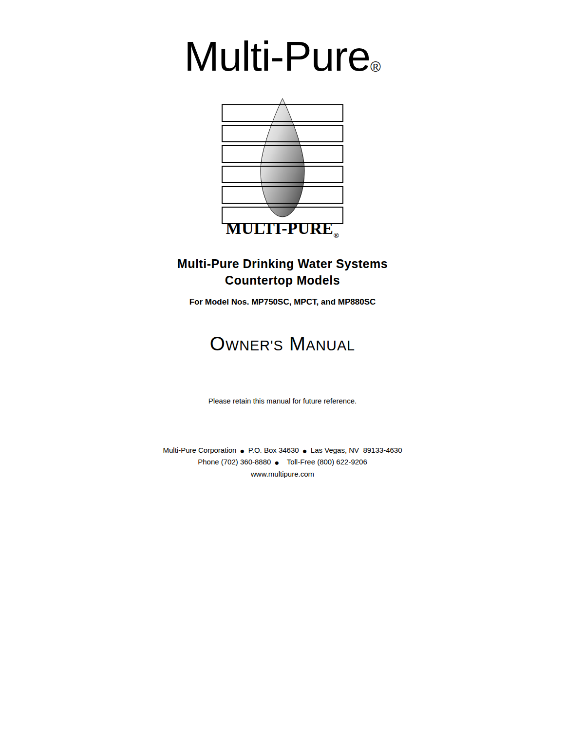Multi-Pure®
MULTI-PURE®
Multi-Pure Drinking Water Systems
Countertop Models
For Model Nos. MP750SC, MPCT, and MP880SC
OWNER'S MANUAL
Please retain this manual for future reference.
Multi-Pure Corporation ● P.O. Box 34630 ● Las Vegas, NV 89133-4630
Phone (702) 360-8880 ● Toll-Free (800) 622-9206
www.multipure.com